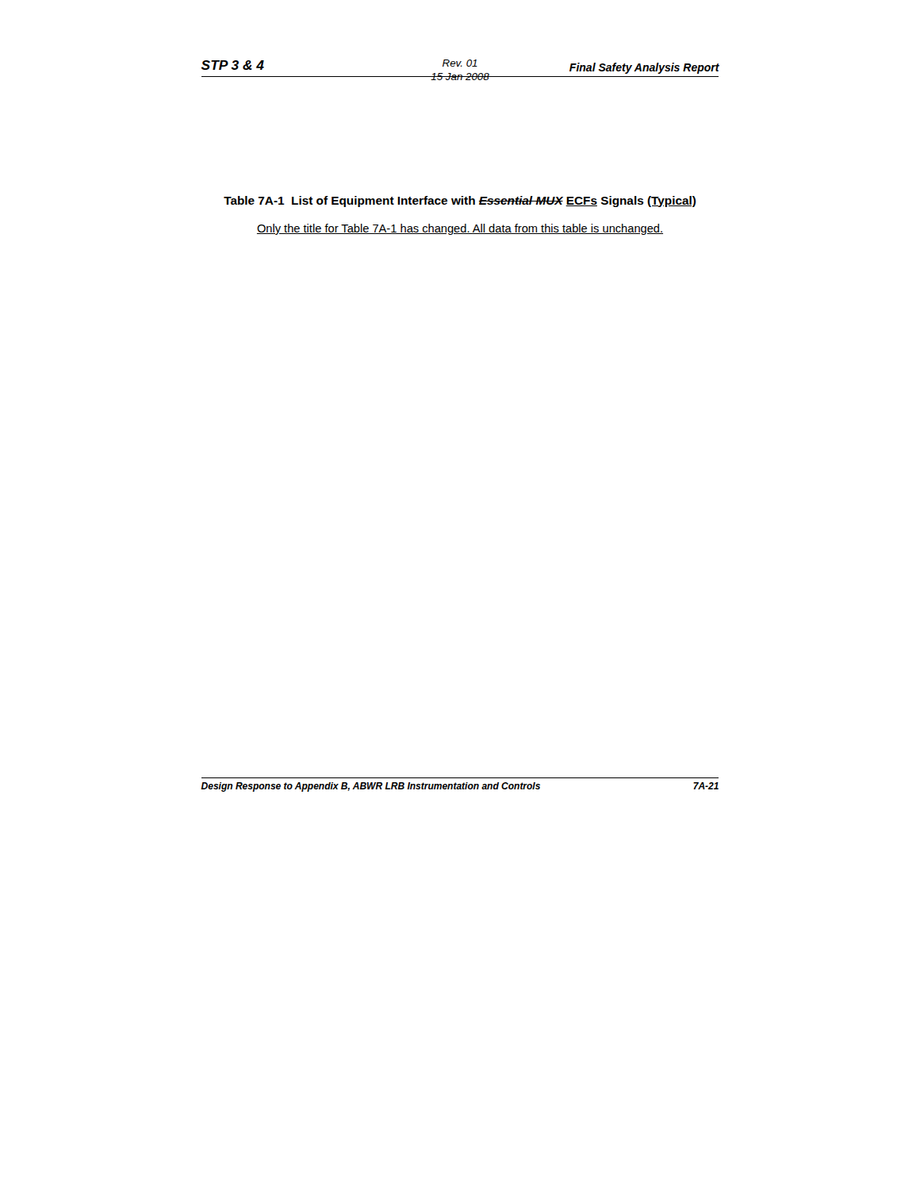Rev. 01
15 Jan 2008
STP 3 & 4
Final Safety Analysis Report
Table 7A-1 List of Equipment Interface with Essential MUX ECFs Signals (Typical)
Only the title for Table 7A-1 has changed. All data from this table is unchanged.
Design Response to Appendix B, ABWR LRB Instrumentation and Controls 7A-21